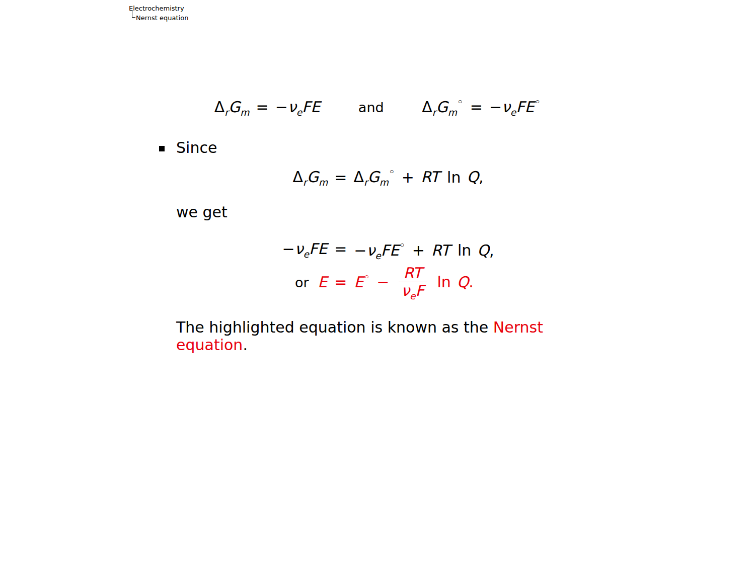Electrochemistry Nernst equation
ΔrGm = −νeFE and ΔrGm◦ = −νeFE◦
Since
ΔrGm = ΔrGm◦ + RT ln Q,
we get
| − ν e FE | = | − ν e FE ◦ + RT ln Q , |
| or E | = | E ◦ − RT ν e F ln Q . |
The highlighted equation is known as the Nernst equation.